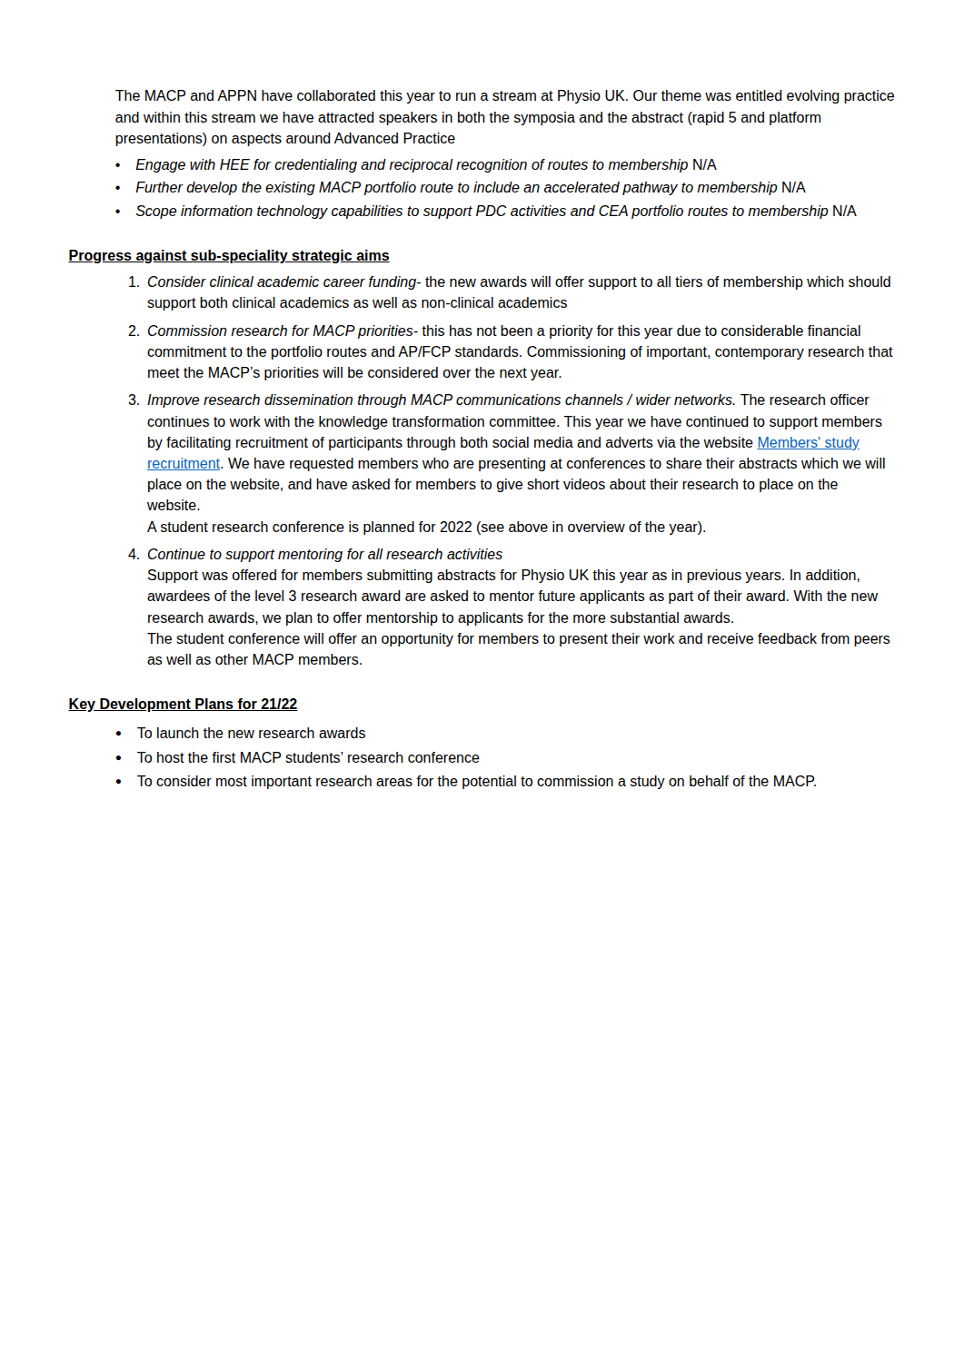The MACP and APPN have collaborated this year to run a stream at Physio UK. Our theme was entitled evolving practice and within this stream we have attracted speakers in both the symposia and the abstract (rapid 5 and platform presentations) on aspects around Advanced Practice
Engage with HEE for credentialing and reciprocal recognition of routes to membership N/A
Further develop the existing MACP portfolio route to include an accelerated pathway to membership N/A
Scope information technology capabilities to support PDC activities and CEA portfolio routes to membership N/A
Progress against sub-speciality strategic aims
Consider clinical academic career funding- the new awards will offer support to all tiers of membership which should support both clinical academics as well as non-clinical academics
Commission research for MACP priorities- this has not been a priority for this year due to considerable financial commitment to the portfolio routes and AP/FCP standards. Commissioning of important, contemporary research that meet the MACP’s priorities will be considered over the next year.
Improve research dissemination through MACP communications channels / wider networks. The research officer continues to work with the knowledge transformation committee. This year we have continued to support members by facilitating recruitment of participants through both social media and adverts via the website Members' study recruitment. We have requested members who are presenting at conferences to share their abstracts which we will place on the website, and have asked for members to give short videos about their research to place on the website.
A student research conference is planned for 2022 (see above in overview of the year).
Continue to support mentoring for all research activities
Support was offered for members submitting abstracts for Physio UK this year as in previous years. In addition, awardees of the level 3 research award are asked to mentor future applicants as part of their award. With the new research awards, we plan to offer mentorship to applicants for the more substantial awards.
The student conference will offer an opportunity for members to present their work and receive feedback from peers as well as other MACP members.
Key Development Plans for 21/22
To launch the new research awards
To host the first MACP students’ research conference
To consider most important research areas for the potential to commission a study on behalf of the MACP.